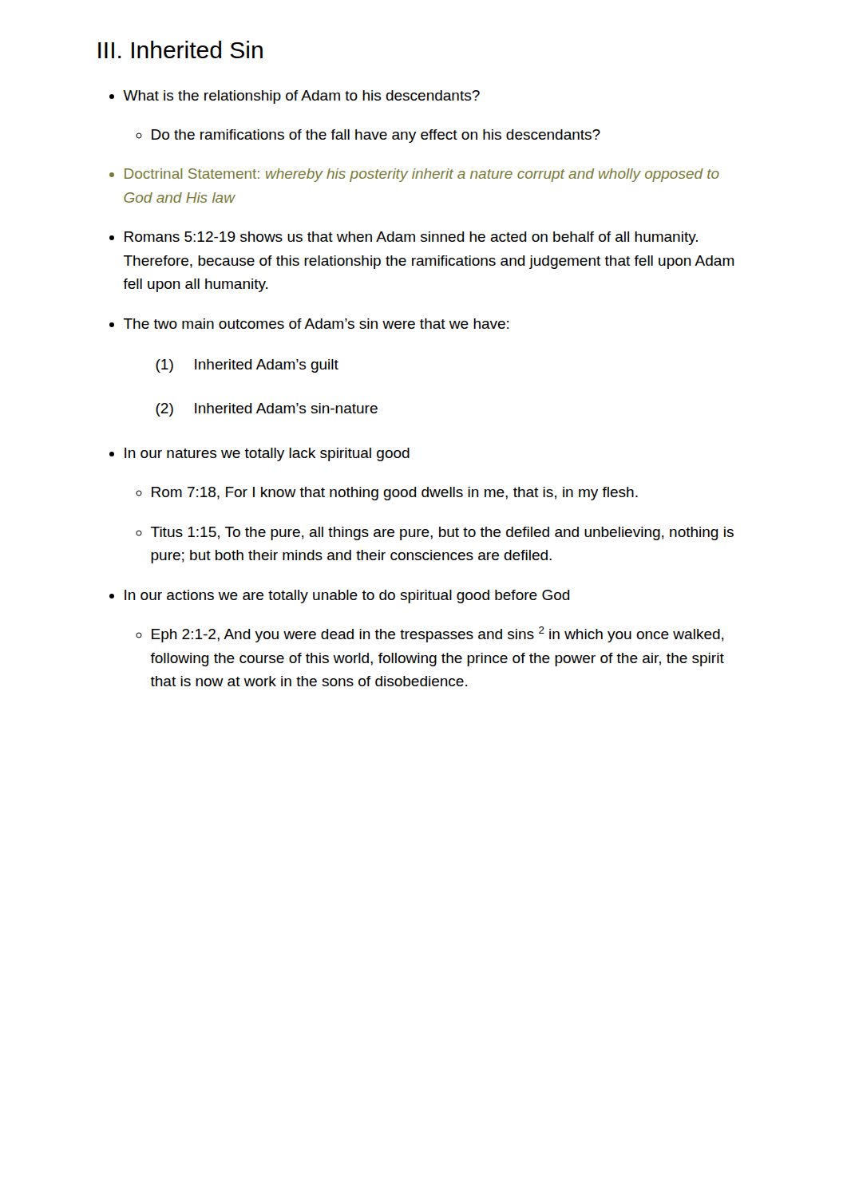III. Inherited Sin
What is the relationship of Adam to his descendants?
Do the ramifications of the fall have any effect on his descendants?
Doctrinal Statement: whereby his posterity inherit a nature corrupt and wholly opposed to God and His law
Romans 5:12-19 shows us that when Adam sinned he acted on behalf of all humanity. Therefore, because of this relationship the ramifications and judgement that fell upon Adam fell upon all humanity.
The two main outcomes of Adam’s sin were that we have:
(1) Inherited Adam’s guilt
(2) Inherited Adam’s sin-nature
In our natures we totally lack spiritual good
Rom 7:18, For I know that nothing good dwells in me, that is, in my flesh.
Titus 1:15, To the pure, all things are pure, but to the defiled and unbelieving, nothing is pure; but both their minds and their consciences are defiled.
In our actions we are totally unable to do spiritual good before God
Eph 2:1-2, And you were dead in the trespasses and sins 2 in which you once walked, following the course of this world, following the prince of the power of the air, the spirit that is now at work in the sons of disobedience.